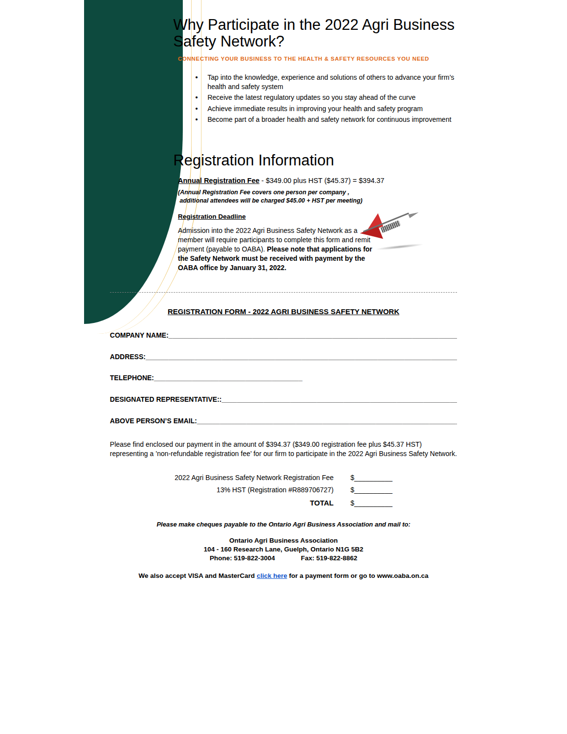Why Participate in the 2022 Agri Business Safety Network?
Connecting your business to the health & safety resources you need
Tap into the knowledge, experience and solutions of others to advance your firm’s health and safety system
Receive the latest regulatory updates so you stay ahead of the curve
Achieve immediate results in improving your health and safety program
Become part of a broader health and safety network for continuous improvement
Registration Information
Annual Registration Fee - $349.00 plus HST ($45.37) = $394.37
(Annual Registration Fee covers one person per company ,
additional attendees will be charged $45.00 + HST per meeting)
Registration Deadline
Admission into the 2022 Agri Business Safety Network as a member will require participants to complete this form and remit payment (payable to OABA). Please note that applications for the Safety Network must be received with payment by the OABA office by January 31, 2022.
REGISTRATION FORM - 2022 AGRI BUSINESS SAFETY NETWORK
COMPANY NAME:_______________________________________________________________________________________
ADDRESS:____________________________________________________________________________________________
TELEPHONE:_______________________________________
DESIGNATED REPRESENTATIVE::_______________________________________________________________________
ABOVE PERSON’S EMAIL:___________________________________________________________________________
Please find enclosed our payment in the amount of $394.37 ($349.00 registration fee plus $45.37 HST) representing a ’non-refundable registration fee’ for our firm to participate in the 2022 Agri Business Safety Network.
| 2022 Agri Business Safety Network Registration Fee | $__________ |
| 13% HST (Registration #R889706727) | $__________ |
| TOTAL | $__________ |
Please make cheques payable to the Ontario Agri Business Association and mail to:
Ontario Agri Business Association
104 - 160 Research Lane, Guelph, Ontario N1G 5B2
Phone: 519-822-3004 Fax: 519-822-8862
We also accept VISA and MasterCard click here for a payment form or go to www.oaba.on.ca